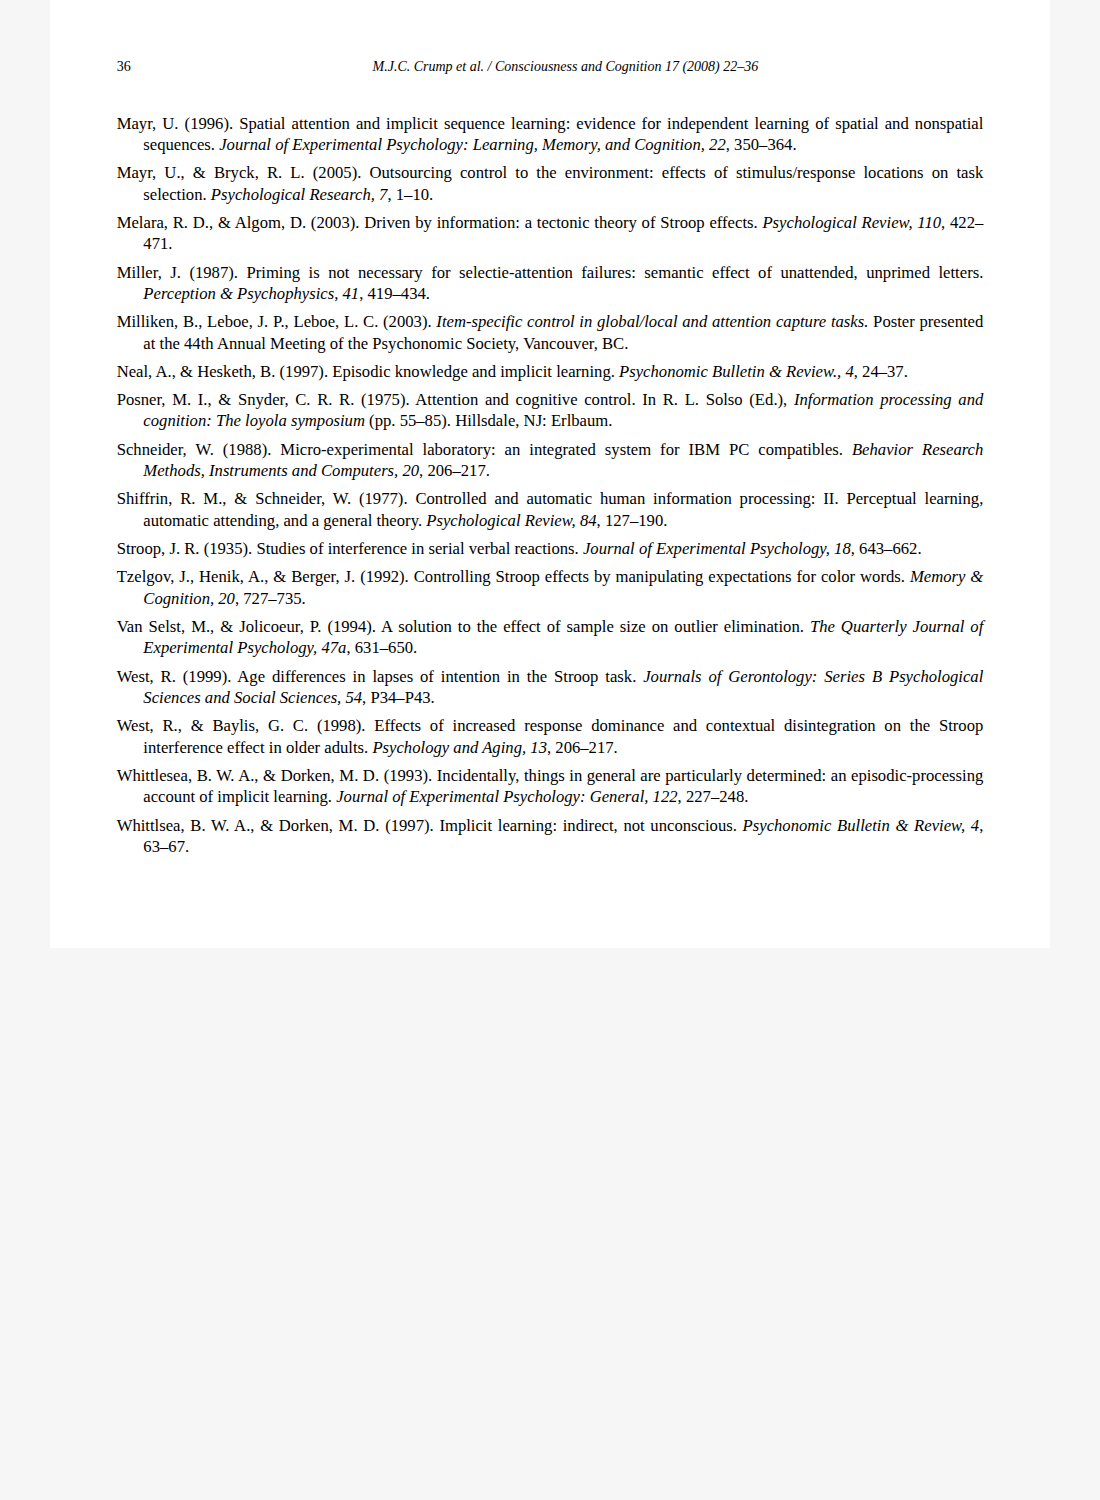36 M.J.C. Crump et al. / Consciousness and Cognition 17 (2008) 22–36
Mayr, U. (1996). Spatial attention and implicit sequence learning: evidence for independent learning of spatial and nonspatial sequences. Journal of Experimental Psychology: Learning, Memory, and Cognition, 22, 350–364.
Mayr, U., & Bryck, R. L. (2005). Outsourcing control to the environment: effects of stimulus/response locations on task selection. Psychological Research, 7, 1–10.
Melara, R. D., & Algom, D. (2003). Driven by information: a tectonic theory of Stroop effects. Psychological Review, 110, 422–471.
Miller, J. (1987). Priming is not necessary for selectie-attention failures: semantic effect of unattended, unprimed letters. Perception & Psychophysics, 41, 419–434.
Milliken, B., Leboe, J. P., Leboe, L. C. (2003). Item-specific control in global/local and attention capture tasks. Poster presented at the 44th Annual Meeting of the Psychonomic Society, Vancouver, BC.
Neal, A., & Hesketh, B. (1997). Episodic knowledge and implicit learning. Psychonomic Bulletin & Review., 4, 24–37.
Posner, M. I., & Snyder, C. R. R. (1975). Attention and cognitive control. In R. L. Solso (Ed.), Information processing and cognition: The loyola symposium (pp. 55–85). Hillsdale, NJ: Erlbaum.
Schneider, W. (1988). Micro-experimental laboratory: an integrated system for IBM PC compatibles. Behavior Research Methods, Instruments and Computers, 20, 206–217.
Shiffrin, R. M., & Schneider, W. (1977). Controlled and automatic human information processing: II. Perceptual learning, automatic attending, and a general theory. Psychological Review, 84, 127–190.
Stroop, J. R. (1935). Studies of interference in serial verbal reactions. Journal of Experimental Psychology, 18, 643–662.
Tzelgov, J., Henik, A., & Berger, J. (1992). Controlling Stroop effects by manipulating expectations for color words. Memory & Cognition, 20, 727–735.
Van Selst, M., & Jolicoeur, P. (1994). A solution to the effect of sample size on outlier elimination. The Quarterly Journal of Experimental Psychology, 47a, 631–650.
West, R. (1999). Age differences in lapses of intention in the Stroop task. Journals of Gerontology: Series B Psychological Sciences and Social Sciences, 54, P34–P43.
West, R., & Baylis, G. C. (1998). Effects of increased response dominance and contextual disintegration on the Stroop interference effect in older adults. Psychology and Aging, 13, 206–217.
Whittlesea, B. W. A., & Dorken, M. D. (1993). Incidentally, things in general are particularly determined: an episodic-processing account of implicit learning. Journal of Experimental Psychology: General, 122, 227–248.
Whittlsea, B. W. A., & Dorken, M. D. (1997). Implicit learning: indirect, not unconscious. Psychonomic Bulletin & Review, 4, 63–67.